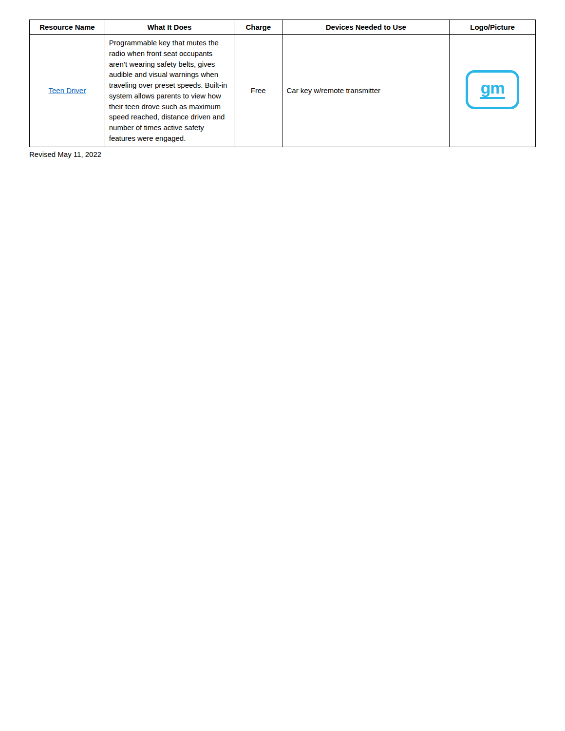| Resource Name | What It Does | Charge | Devices Needed to Use | Logo/Picture |
| --- | --- | --- | --- | --- |
| Teen Driver | Programmable key that mutes the radio when front seat occupants aren’t wearing safety belts, gives audible and visual warnings when traveling over preset speeds. Built-in system allows parents to view how their teen drove such as maximum speed reached, distance driven and number of times active safety features were engaged. | Free | Car key w/remote transmitter | gm |
Revised May 11, 2022